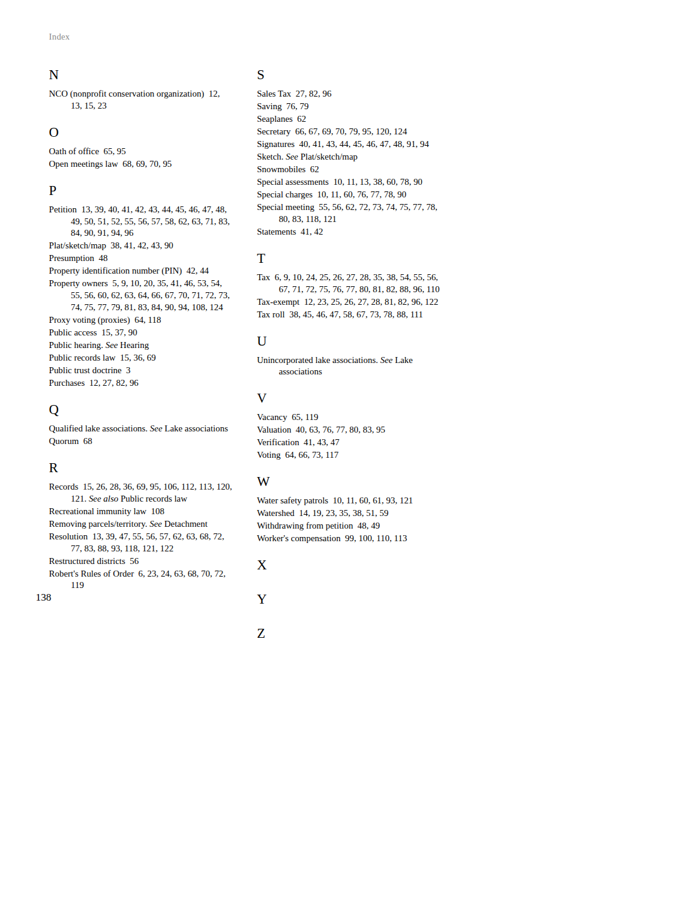Index
N
NCO (nonprofit conservation organization) 12, 13, 15, 23
O
Oath of office 65, 95
Open meetings law 68, 69, 70, 95
P
Petition 13, 39, 40, 41, 42, 43, 44, 45, 46, 47, 48, 49, 50, 51, 52, 55, 56, 57, 58, 62, 63, 71, 83, 84, 90, 91, 94, 96
Plat/sketch/map 38, 41, 42, 43, 90
Presumption 48
Property identification number (PIN) 42, 44
Property owners 5, 9, 10, 20, 35, 41, 46, 53, 54, 55, 56, 60, 62, 63, 64, 66, 67, 70, 71, 72, 73, 74, 75, 77, 79, 81, 83, 84, 90, 94, 108, 124
Proxy voting (proxies) 64, 118
Public access 15, 37, 90
Public hearing. See Hearing
Public records law 15, 36, 69
Public trust doctrine 3
Purchases 12, 27, 82, 96
Q
Qualified lake associations. See Lake associations
Quorum 68
R
Records 15, 26, 28, 36, 69, 95, 106, 112, 113, 120, 121. See also Public records law
Recreational immunity law 108
Removing parcels/territory. See Detachment
Resolution 13, 39, 47, 55, 56, 57, 62, 63, 68, 72, 77, 83, 88, 93, 118, 121, 122
Restructured districts 56
Robert's Rules of Order 6, 23, 24, 63, 68, 70, 72, 119
S
Sales Tax 27, 82, 96
Saving 76, 79
Seaplanes 62
Secretary 66, 67, 69, 70, 79, 95, 120, 124
Signatures 40, 41, 43, 44, 45, 46, 47, 48, 91, 94
Sketch. See Plat/sketch/map
Snowmobiles 62
Special assessments 10, 11, 13, 38, 60, 78, 90
Special charges 10, 11, 60, 76, 77, 78, 90
Special meeting 55, 56, 62, 72, 73, 74, 75, 77, 78, 80, 83, 118, 121
Statements 41, 42
T
Tax 6, 9, 10, 24, 25, 26, 27, 28, 35, 38, 54, 55, 56, 67, 71, 72, 75, 76, 77, 80, 81, 82, 88, 96, 110
Tax-exempt 12, 23, 25, 26, 27, 28, 81, 82, 96, 122
Tax roll 38, 45, 46, 47, 58, 67, 73, 78, 88, 111
U
Unincorporated lake associations. See Lake associations
V
Vacancy 65, 119
Valuation 40, 63, 76, 77, 80, 83, 95
Verification 41, 43, 47
Voting 64, 66, 73, 117
W
Water safety patrols 10, 11, 60, 61, 93, 121
Watershed 14, 19, 23, 35, 38, 51, 59
Withdrawing from petition 48, 49
Worker's compensation 99, 100, 110, 113
X
Y
Z
138